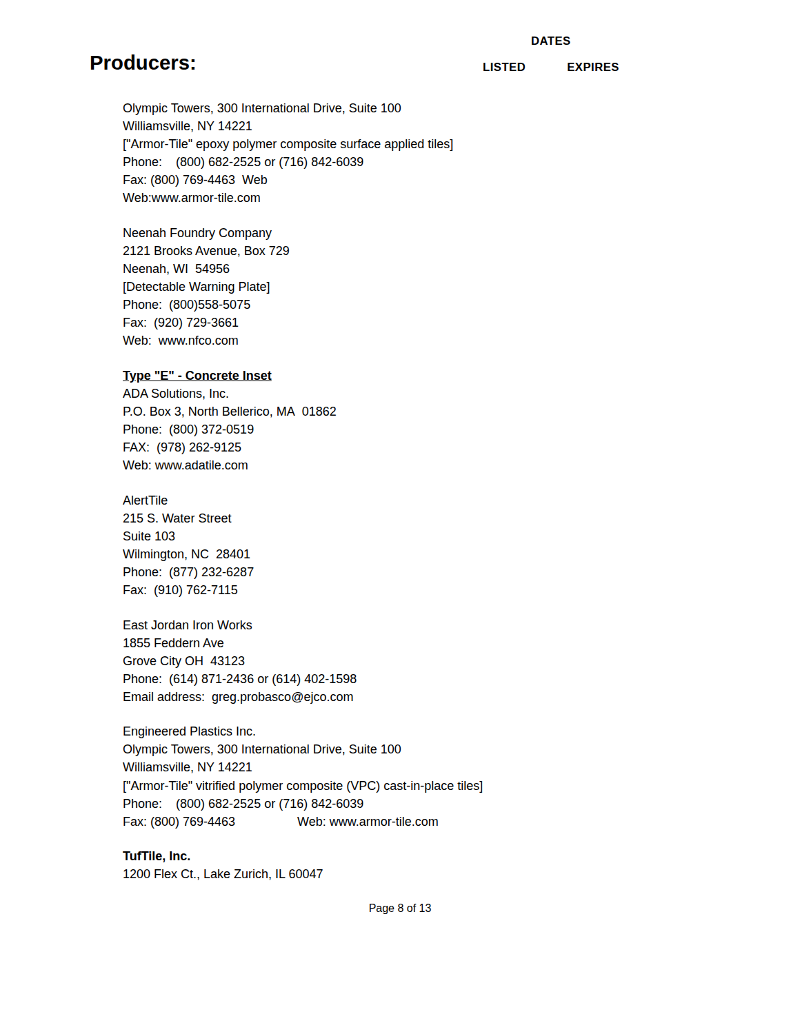DATES
Producers:
LISTEDEXPIRES
Olympic Towers, 300 International Drive, Suite 100
Williamsville, NY 14221
["Armor-Tile" epoxy polymer composite surface applied tiles]
Phone: (800) 682-2525 or (716) 842-6039
Fax: (800) 769-4463 Web
Web:www.armor-tile.com
Neenah Foundry Company
2121 Brooks Avenue, Box 729
Neenah, WI 54956
[Detectable Warning Plate]
Phone: (800)558-5075
Fax: (920) 729-3661
Web: www.nfco.com
Type "E" - Concrete Inset
ADA Solutions, Inc.
P.O. Box 3, North Bellerico, MA 01862
Phone: (800) 372-0519
FAX: (978) 262-9125
Web: www.adatile.com
AlertTile
215 S. Water Street
Suite 103
Wilmington, NC 28401
Phone: (877) 232-6287
Fax: (910) 762-7115
East Jordan Iron Works
1855 Feddern Ave
Grove City OH 43123
Phone: (614) 871-2436 or (614) 402-1598
Email address: greg.probasco@ejco.com
Engineered Plastics Inc.
Olympic Towers, 300 International Drive, Suite 100
Williamsville, NY 14221
["Armor-Tile" vitrified polymer composite (VPC) cast-in-place tiles]
Phone: (800) 682-2525 or (716) 842-6039
Fax: (800) 769-4463 Web: www.armor-tile.com
TufTile, Inc.
1200 Flex Ct., Lake Zurich, IL 60047
Page 8 of 13